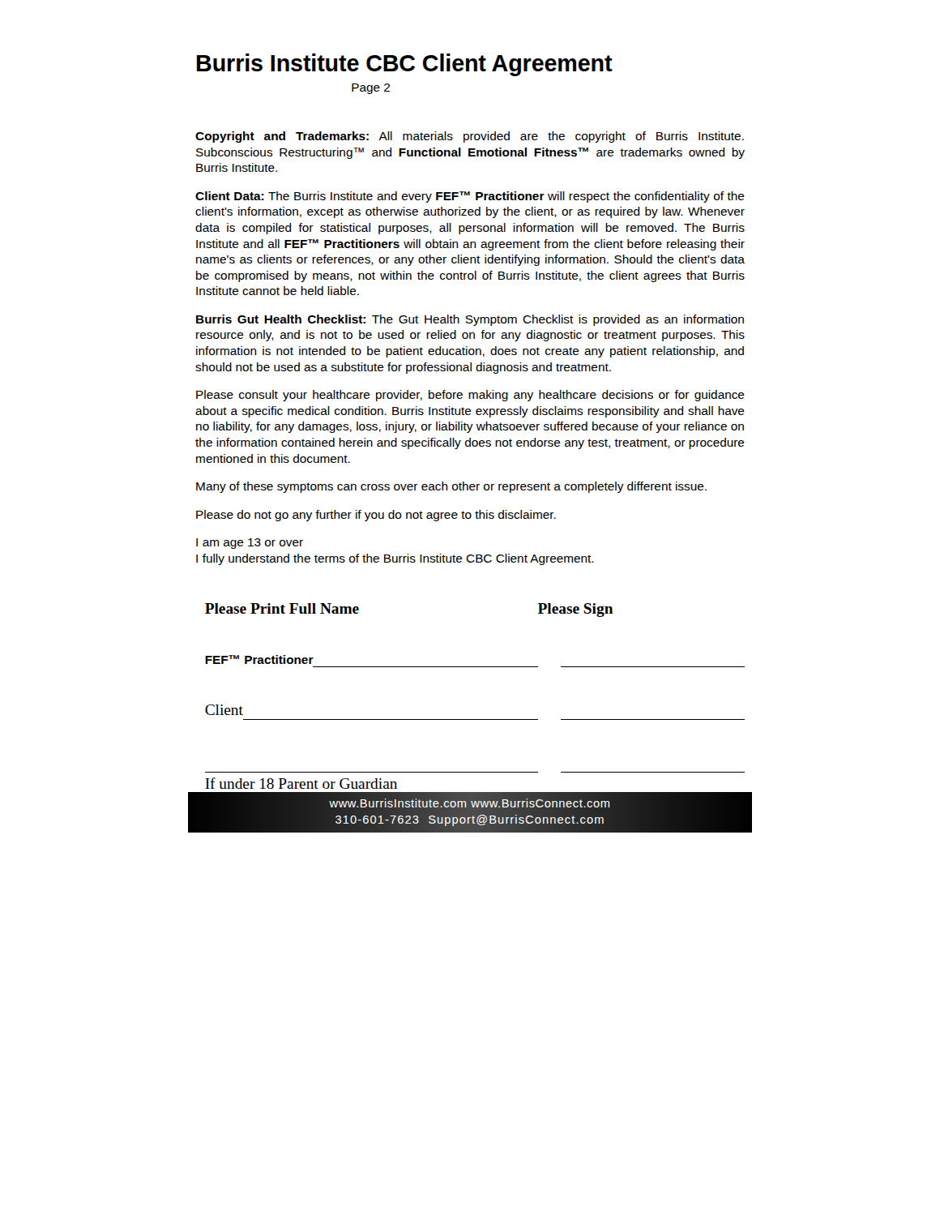Burris Institute CBC Client Agreement
Page 2
Copyright and Trademarks: All materials provided are the copyright of Burris Institute. Subconscious Restructuring™ and Functional Emotional Fitness™ are trademarks owned by Burris Institute.
Client Data: The Burris Institute and every FEF™ Practitioner will respect the confidentiality of the client's information, except as otherwise authorized by the client, or as required by law. Whenever data is compiled for statistical purposes, all personal information will be removed. The Burris Institute and all FEF™ Practitioners will obtain an agreement from the client before releasing their name's as clients or references, or any other client identifying information. Should the client's data be compromised by means, not within the control of Burris Institute, the client agrees that Burris Institute cannot be held liable.
Burris Gut Health Checklist: The Gut Health Symptom Checklist is provided as an information resource only, and is not to be used or relied on for any diagnostic or treatment purposes. This information is not intended to be patient education, does not create any patient relationship, and should not be used as a substitute for professional diagnosis and treatment.
Please consult your healthcare provider, before making any healthcare decisions or for guidance about a specific medical condition. Burris Institute expressly disclaims responsibility and shall have no liability, for any damages, loss, injury, or liability whatsoever suffered because of your reliance on the information contained herein and specifically does not endorse any test, treatment, or procedure mentioned in this document.
Many of these symptoms can cross over each other or represent a completely different issue.
Please do not go any further if you do not agree to this disclaimer.
I am age 13 or over
I fully understand the terms of the Burris Institute CBC Client Agreement.
Please Print Full Name
Please Sign
FEF™ Practitioner
Client
If under 18 Parent or Guardian
www.BurrisInstitute.com www.BurrisConnect.com
310-601-7623 Support@BurrisConnect.com